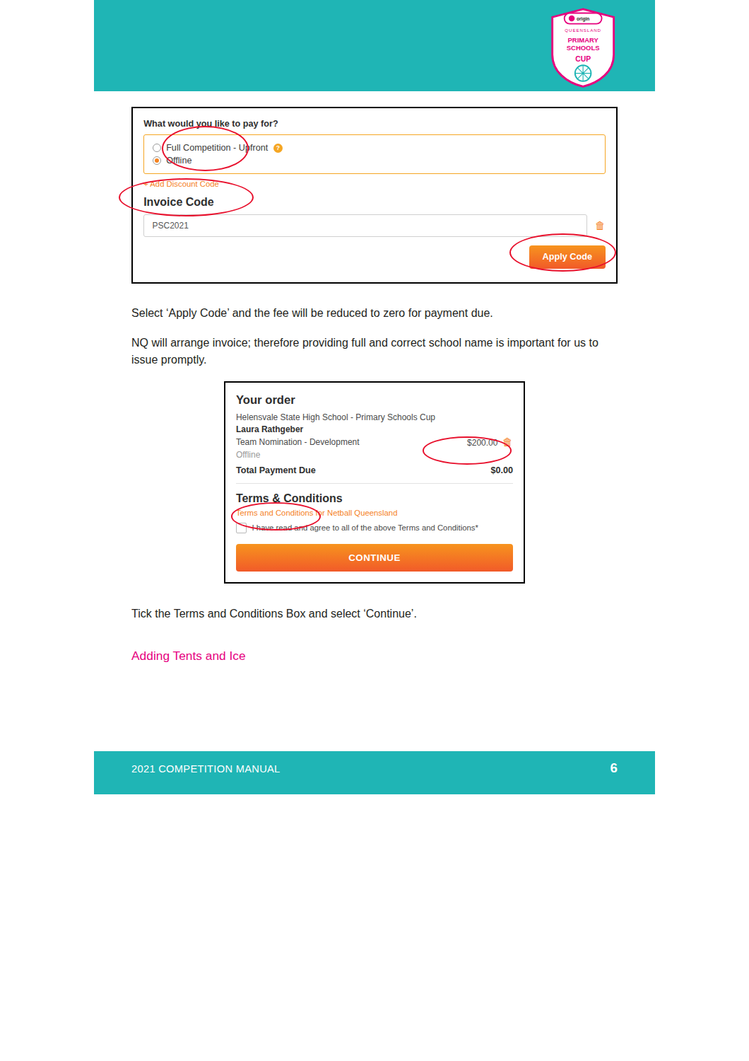origin QUEENSLAND PRIMARY SCHOOLS CUP
What would you like to pay for?
Full Competition - Upfront ?
Offline
+ Add Discount Code
Invoice Code
PSC2021
🗑
Apply Code
Select ‘Apply Code’ and the fee will be reduced to zero for payment due.
NQ will arrange invoice; therefore providing full and correct school name is important for us to issue promptly.
Your order
Helensvale State High School - Primary Schools Cup
Laura Rathgeber
Team Nomination - Development $200.00 🗑
Offline
Total Payment Due $0.00
Terms & Conditions
Terms and Conditions for Netball Queensland
I have read and agree to all of the above Terms and Conditions*
CONTINUE
Tick the Terms and Conditions Box and select ‘Continue’.
Adding Tents and Ice
2021 COMPETITION MANUAL
6